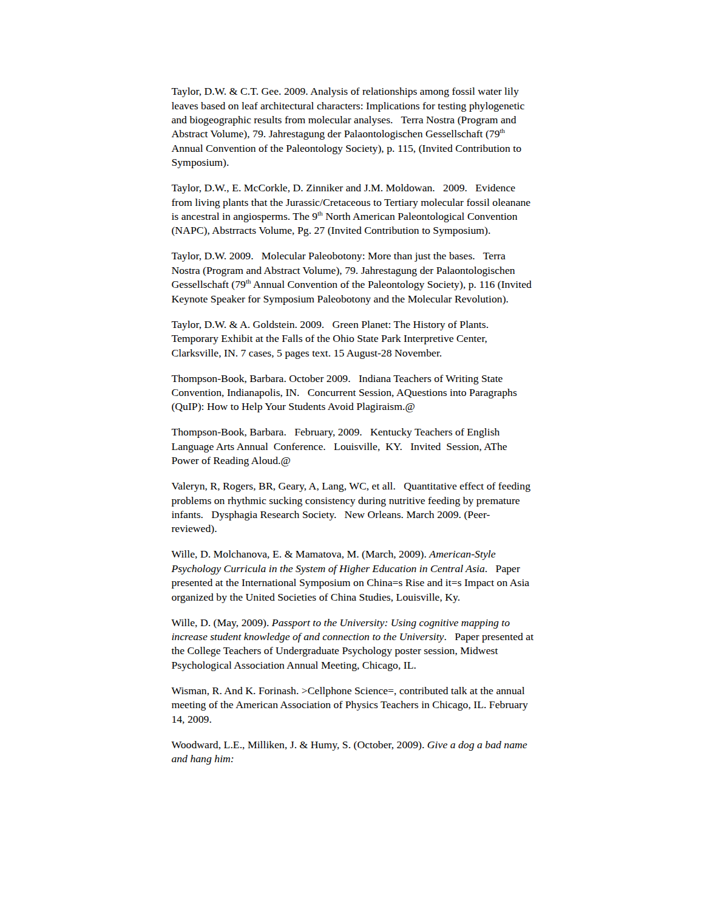Taylor, D.W. & C.T. Gee. 2009. Analysis of relationships among fossil water lily leaves based on leaf architectural characters: Implications for testing phylogenetic and biogeographic results from molecular analyses. Terra Nostra (Program and Abstract Volume), 79. Jahrestagung der Palaontologischen Gessellschaft (79th Annual Convention of the Paleontology Society), p. 115, (Invited Contribution to Symposium).
Taylor, D.W., E. McCorkle, D. Zinniker and J.M. Moldowan. 2009. Evidence from living plants that the Jurassic/Cretaceous to Tertiary molecular fossil oleanane is ancestral in angiosperms. The 9th North American Paleontological Convention (NAPC), Abstrracts Volume, Pg. 27 (Invited Contribution to Symposium).
Taylor, D.W. 2009. Molecular Paleobotony: More than just the bases. Terra Nostra (Program and Abstract Volume), 79. Jahrestagung der Palaontologischen Gessellschaft (79th Annual Convention of the Paleontology Society), p. 116 (Invited Keynote Speaker for Symposium Paleobotony and the Molecular Revolution).
Taylor, D.W. & A. Goldstein. 2009. Green Planet: The History of Plants. Temporary Exhibit at the Falls of the Ohio State Park Interpretive Center, Clarksville, IN. 7 cases, 5 pages text. 15 August-28 November.
Thompson-Book, Barbara. October 2009. Indiana Teachers of Writing State Convention, Indianapolis, IN. Concurrent Session, AQuestions into Paragraphs (QuIP): How to Help Your Students Avoid Plagiraism.@
Thompson-Book, Barbara. February, 2009. Kentucky Teachers of English Language Arts Annual Conference. Louisville, KY. Invited Session, AThe Power of Reading Aloud.@
Valeryn, R, Rogers, BR, Geary, A, Lang, WC, et all. Quantitative effect of feeding problems on rhythmic sucking consistency during nutritive feeding by premature infants. Dysphagia Research Society. New Orleans. March 2009. (Peer-reviewed).
Wille, D. Molchanova, E. & Mamatova, M. (March, 2009). American-Style Psychology Curricula in the System of Higher Education in Central Asia. Paper presented at the International Symposium on China=s Rise and it=s Impact on Asia organized by the United Societies of China Studies, Louisville, Ky.
Wille, D. (May, 2009). Passport to the University: Using cognitive mapping to increase student knowledge of and connection to the University. Paper presented at the College Teachers of Undergraduate Psychology poster session, Midwest Psychological Association Annual Meeting, Chicago, IL.
Wisman, R. And K. Forinash. >Cellphone Science=, contributed talk at the annual meeting of the American Association of Physics Teachers in Chicago, IL. February 14, 2009.
Woodward, L.E., Milliken, J. & Humy, S. (October, 2009). Give a dog a bad name and hang him: